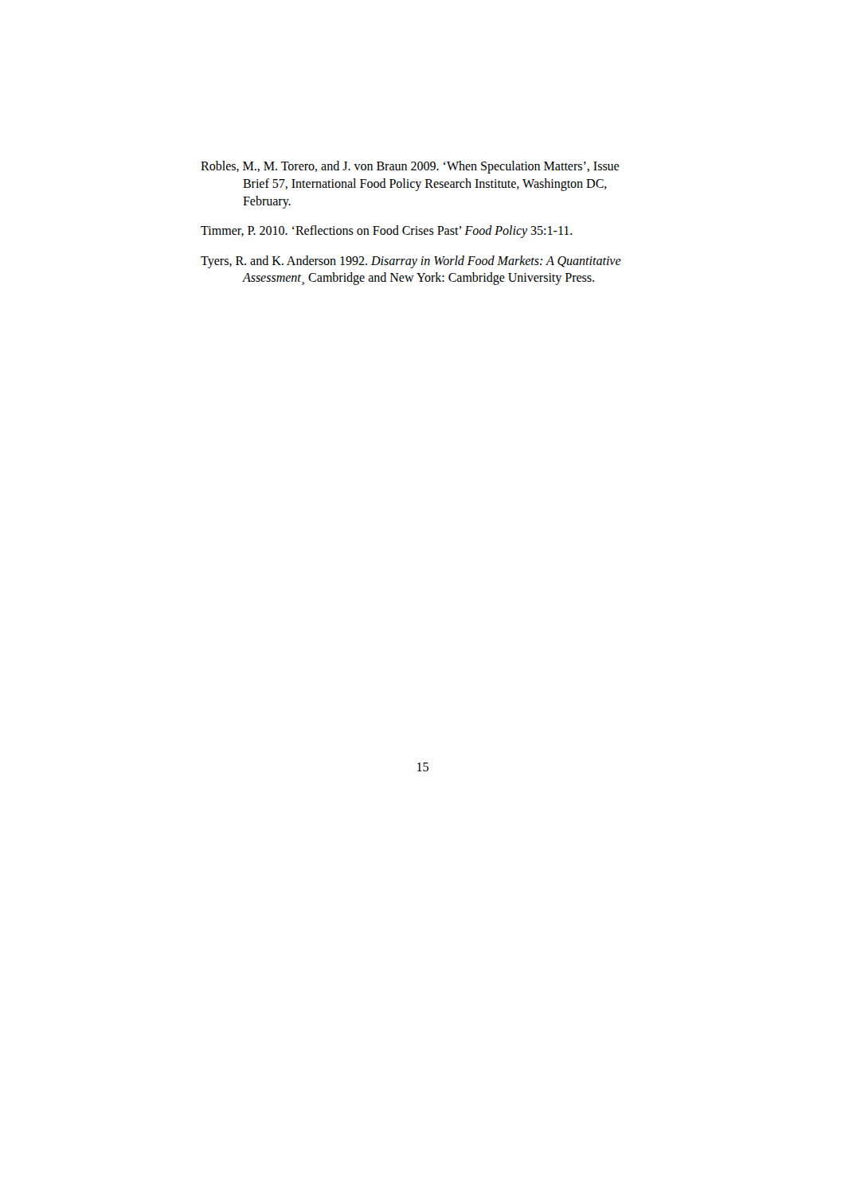Robles, M., M. Torero, and J. von Braun 2009. ‘When Speculation Matters’, Issue Brief 57, International Food Policy Research Institute, Washington DC, February.
Timmer, P. 2010. ‘Reflections on Food Crises Past’ Food Policy 35:1-11.
Tyers, R. and K. Anderson 1992. Disarray in World Food Markets: A Quantitative Assessment¸ Cambridge and New York: Cambridge University Press.
15